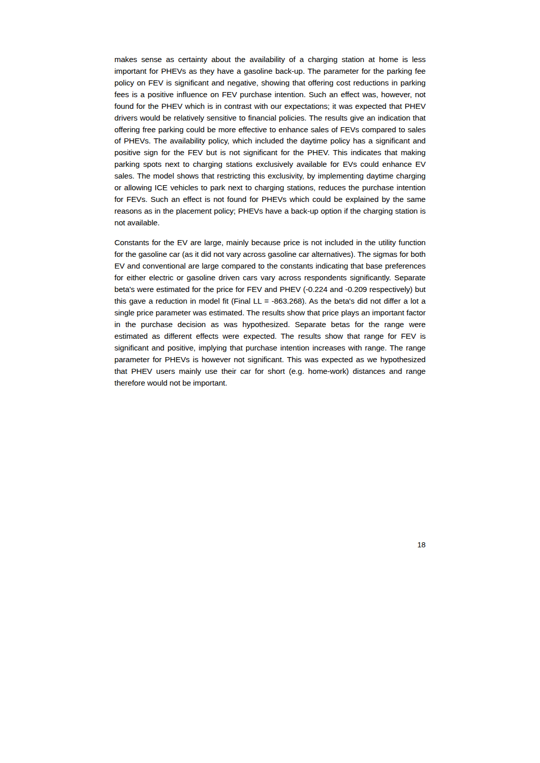makes sense as certainty about the availability of a charging station at home is less important for PHEVs as they have a gasoline back-up. The parameter for the parking fee policy on FEV is significant and negative, showing that offering cost reductions in parking fees is a positive influence on FEV purchase intention. Such an effect was, however, not found for the PHEV which is in contrast with our expectations; it was expected that PHEV drivers would be relatively sensitive to financial policies. The results give an indication that offering free parking could be more effective to enhance sales of FEVs compared to sales of PHEVs. The availability policy, which included the daytime policy has a significant and positive sign for the FEV but is not significant for the PHEV. This indicates that making parking spots next to charging stations exclusively available for EVs could enhance EV sales. The model shows that restricting this exclusivity, by implementing daytime charging or allowing ICE vehicles to park next to charging stations, reduces the purchase intention for FEVs. Such an effect is not found for PHEVs which could be explained by the same reasons as in the placement policy; PHEVs have a back-up option if the charging station is not available.
Constants for the EV are large, mainly because price is not included in the utility function for the gasoline car (as it did not vary across gasoline car alternatives). The sigmas for both EV and conventional are large compared to the constants indicating that base preferences for either electric or gasoline driven cars vary across respondents significantly. Separate beta's were estimated for the price for FEV and PHEV (-0.224 and -0.209 respectively) but this gave a reduction in model fit (Final LL = -863.268). As the beta's did not differ a lot a single price parameter was estimated. The results show that price plays an important factor in the purchase decision as was hypothesized. Separate betas for the range were estimated as different effects were expected. The results show that range for FEV is significant and positive, implying that purchase intention increases with range. The range parameter for PHEVs is however not significant. This was expected as we hypothesized that PHEV users mainly use their car for short (e.g. home-work) distances and range therefore would not be important.
18